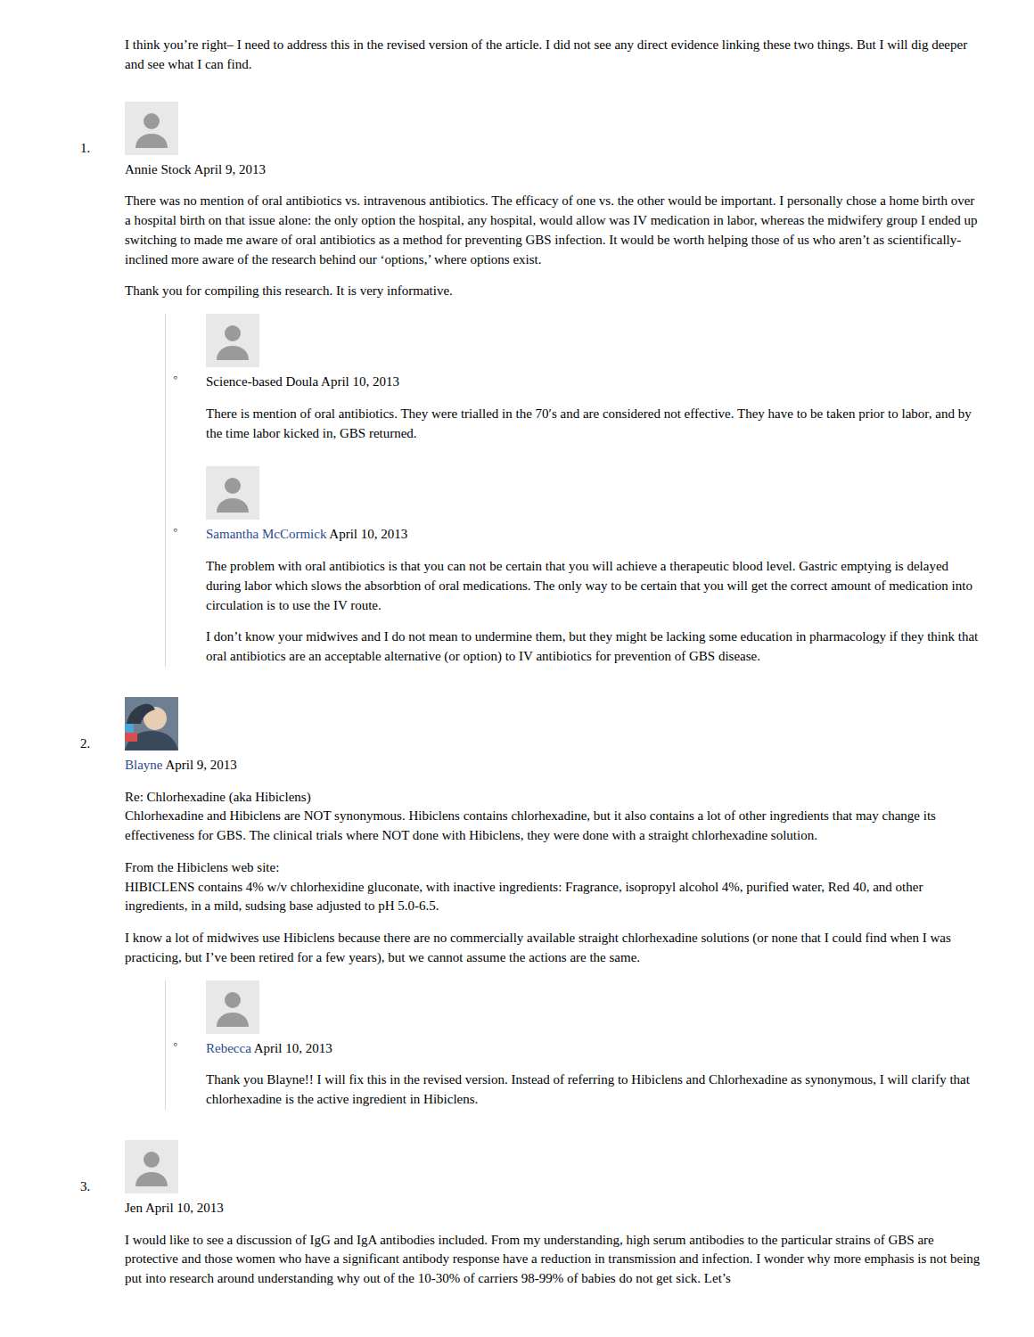I think you’re right– I need to address this in the revised version of the article. I did not see any direct evidence linking these two things. But I will dig deeper and see what I can find.
Annie Stock April 9, 2013
There was no mention of oral antibiotics vs. intravenous antibiotics. The efficacy of one vs. the other would be important. I personally chose a home birth over a hospital birth on that issue alone: the only option the hospital, any hospital, would allow was IV medication in labor, whereas the midwifery group I ended up switching to made me aware of oral antibiotics as a method for preventing GBS infection. It would be worth helping those of us who aren’t as scientifically-inclined more aware of the research behind our ‘options,’ where options exist.
Thank you for compiling this research. It is very informative.
Science-based Doula April 10, 2013
There is mention of oral antibiotics. They were trialled in the 70′s and are considered not effective. They have to be taken prior to labor, and by the time labor kicked in, GBS returned.
Samantha McCormick April 10, 2013
The problem with oral antibiotics is that you can not be certain that you will achieve a therapeutic blood level. Gastric emptying is delayed during labor which slows the absorbtion of oral medications. The only way to be certain that you will get the correct amount of medication into circulation is to use the IV route.
I don’t know your midwives and I do not mean to undermine them, but they might be lacking some education in pharmacology if they think that oral antibiotics are an acceptable alternative (or option) to IV antibiotics for prevention of GBS disease.
Blayne April 9, 2013
Re: Chlorhexadine (aka Hibiclens)
Chlorhexadine and Hibiclens are NOT synonymous. Hibiclens contains chlorhexadine, but it also contains a lot of other ingredients that may change its effectiveness for GBS. The clinical trials where NOT done with Hibiclens, they were done with a straight chlorhexadine solution.
From the Hibiclens web site:
HIBICLENS contains 4% w/v chlorhexidine gluconate, with inactive ingredients: Fragrance, isopropyl alcohol 4%, purified water, Red 40, and other ingredients, in a mild, sudsing base adjusted to pH 5.0-6.5.
I know a lot of midwives use Hibiclens because there are no commercially available straight chlorhexadine solutions (or none that I could find when I was practicing, but I’ve been retired for a few years), but we cannot assume the actions are the same.
Rebecca April 10, 2013
Thank you Blayne!! I will fix this in the revised version. Instead of referring to Hibiclens and Chlorhexadine as synonymous, I will clarify that chlorhexadine is the active ingredient in Hibiclens.
Jen April 10, 2013
I would like to see a discussion of IgG and IgA antibodies included. From my understanding, high serum antibodies to the particular strains of GBS are protective and those women who have a significant antibody response have a reduction in transmission and infection. I wonder why more emphasis is not being put into research around understanding why out of the 10-30% of carriers 98-99% of babies do not get sick. Let’s